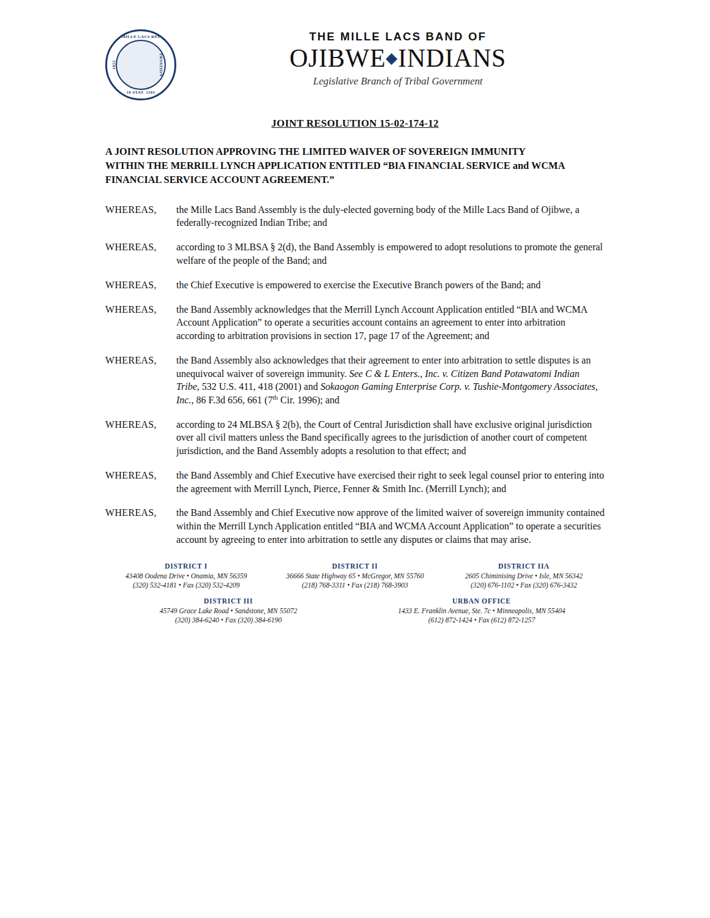MILLE LACS RES 1855 ERVATION 10 STAT. 1165
THE MILLE LACS BAND OF
OJIBWE◆INDIANS
Legislative Branch of Tribal Government
JOINT RESOLUTION 15-02-174-12
A JOINT RESOLUTION APPROVING THE LIMITED WAIVER OF SOVEREIGN IMMUNITY WITHIN THE MERRILL LYNCH APPLICATION ENTITLED “BIA FINANCIAL SERVICE and WCMA FINANCIAL SERVICE ACCOUNT AGREEMENT.”
WHEREAS,
the Mille Lacs Band Assembly is the duly-elected governing body of the Mille Lacs Band of Ojibwe, a federally-recognized Indian Tribe; and
WHEREAS,
according to 3 MLBSA § 2(d), the Band Assembly is empowered to adopt resolutions to promote the general welfare of the people of the Band; and
WHEREAS,
the Chief Executive is empowered to exercise the Executive Branch powers of the Band; and
WHEREAS,
the Band Assembly acknowledges that the Merrill Lynch Account Application entitled “BIA and WCMA Account Application” to operate a securities account contains an agreement to enter into arbitration according to arbitration provisions in section 17, page 17 of the Agreement; and
WHEREAS,
the Band Assembly also acknowledges that their agreement to enter into arbitration to settle disputes is an unequivocal waiver of sovereign immunity. See C & L Enters., Inc. v. Citizen Band Potawatomi Indian Tribe, 532 U.S. 411, 418 (2001) and Sokaogon Gaming Enterprise Corp. v. Tushie-Montgomery Associates, Inc., 86 F.3d 656, 661 (7th Cir. 1996); and
WHEREAS,
according to 24 MLBSA § 2(b), the Court of Central Jurisdiction shall have exclusive original jurisdiction over all civil matters unless the Band specifically agrees to the jurisdiction of another court of competent jurisdiction, and the Band Assembly adopts a resolution to that effect; and
WHEREAS,
the Band Assembly and Chief Executive have exercised their right to seek legal counsel prior to entering into the agreement with Merrill Lynch, Pierce, Fenner & Smith Inc. (Merrill Lynch); and
WHEREAS,
the Band Assembly and Chief Executive now approve of the limited waiver of sovereign immunity contained within the Merrill Lynch Application entitled “BIA and WCMA Account Application” to operate a securities account by agreeing to enter into arbitration to settle any disputes or claims that may arise.
DISTRICT I 43408 Oodena Drive • Onamia, MN 56359 (320) 532-4181 • Fax (320) 532-4209
DISTRICT II 36666 State Highway 65 • McGregor, MN 55760 (218) 768-3311 • Fax (218) 768-3903
DISTRICT IIA 2605 Chiminising Drive • Isle, MN 56342 (320) 676-1102 • Fax (320) 676-3432
DISTRICT III 45749 Grace Lake Road • Sandstone, MN 55072 (320) 384-6240 • Fax (320) 384-6190
URBAN OFFICE 1433 E. Franklin Avenue, Ste. 7c • Minneapolis, MN 55404 (612) 872-1424 • Fax (612) 872-1257